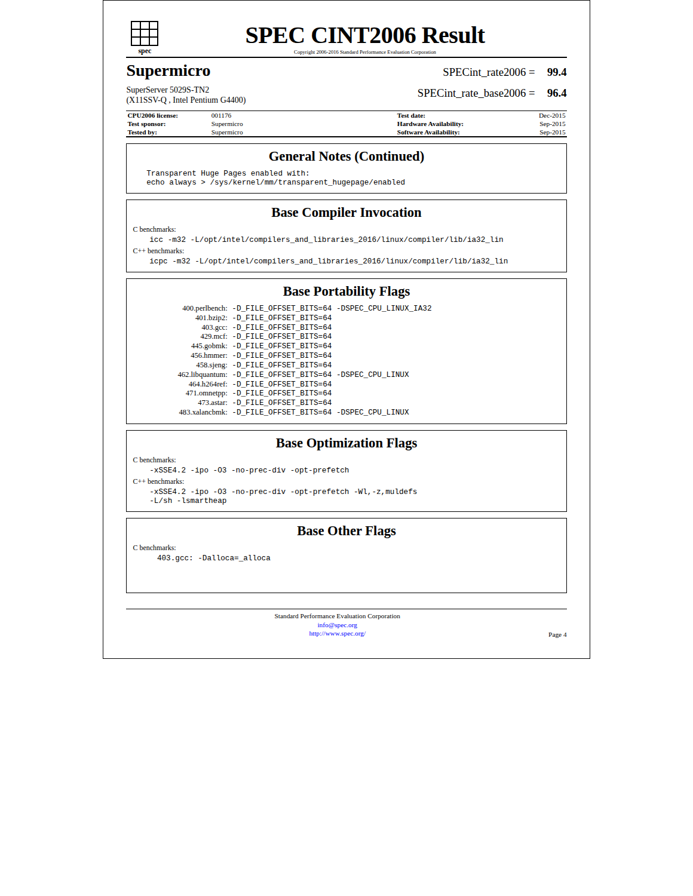spec
SPEC CINT2006 Result
Copyright 2006-2016 Standard Performance Evaluation Corporation
Supermicro
SuperServer 5029S-TN2
(X11SSV-Q , Intel Pentium G4400)
SPECint_rate2006 = 99.4
SPECint_rate_base2006 = 96.4
| CPU2006 license: | 001176 | | Test date: | Dec-2015 |
| Test sponsor: | Supermicro | | Hardware Availability: | Sep-2015 |
| Tested by: | Supermicro | | Software Availability: | Sep-2015 |
General Notes (Continued)
Transparent Huge Pages enabled with: echo always > /sys/kernel/mm/transparent_hugepage/enabled
Base Compiler Invocation
C benchmarks:
icc -m32 -L/opt/intel/compilers_and_libraries_2016/linux/compiler/lib/ia32_lin
C++ benchmarks:
icpc -m32 -L/opt/intel/compilers_and_libraries_2016/linux/compiler/lib/ia32_lin
Base Portability Flags
400.perlbench: -D_FILE_OFFSET_BITS=64 -DSPEC_CPU_LINUX_IA32 401.bzip2: -D_FILE_OFFSET_BITS=64 403.gcc: -D_FILE_OFFSET_BITS=64 429.mcf: -D_FILE_OFFSET_BITS=64 445.gobmk: -D_FILE_OFFSET_BITS=64 456.hmmer: -D_FILE_OFFSET_BITS=64 458.sjeng: -D_FILE_OFFSET_BITS=64 462.libquantum: -D_FILE_OFFSET_BITS=64 -DSPEC_CPU_LINUX 464.h264ref: -D_FILE_OFFSET_BITS=64 471.omnetpp: -D_FILE_OFFSET_BITS=64 473.astar: -D_FILE_OFFSET_BITS=64 483.xalancbmk: -D_FILE_OFFSET_BITS=64 -DSPEC_CPU_LINUX
Base Optimization Flags
C benchmarks:
-xSSE4.2 -ipo -O3 -no-prec-div -opt-prefetch
C++ benchmarks:
-xSSE4.2 -ipo -O3 -no-prec-div -opt-prefetch -Wl,-z,muldefs -L/sh -lsmartheap
Base Other Flags
C benchmarks:
403.gcc: -Dalloca=_alloca
Standard Performance Evaluation Corporation
info@spec.org
http://www.spec.org/
Page 4